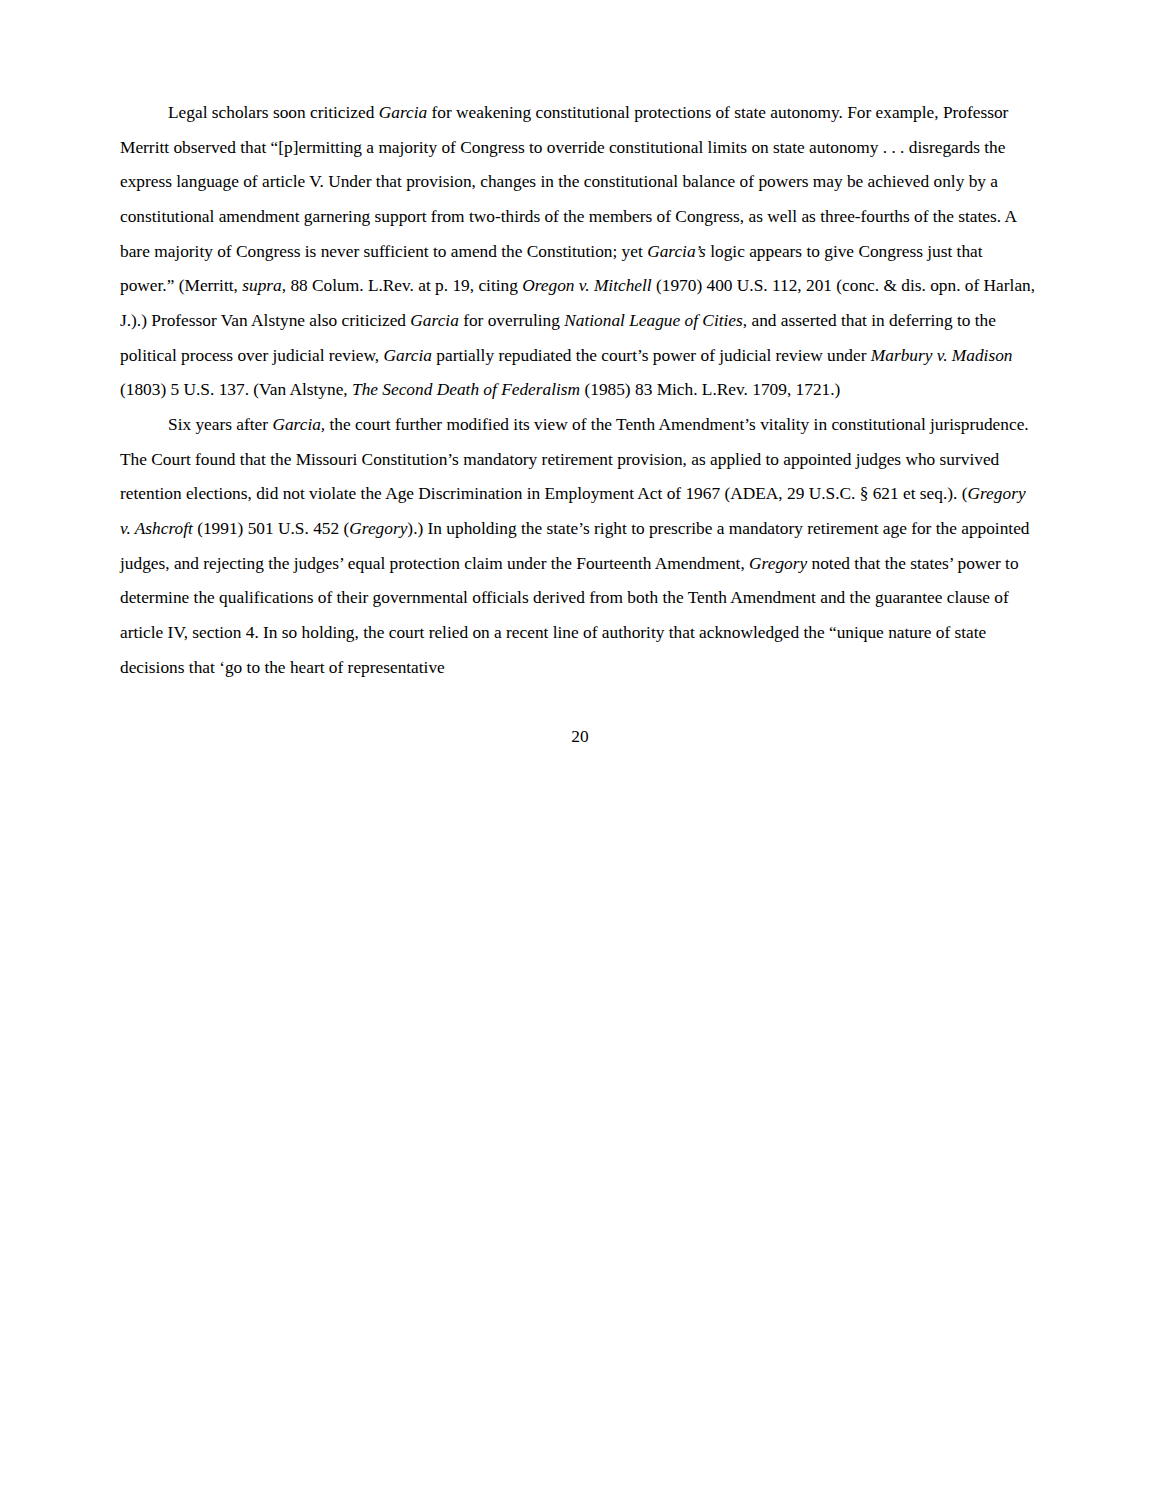Legal scholars soon criticized Garcia for weakening constitutional protections of state autonomy. For example, Professor Merritt observed that “[p]ermitting a majority of Congress to override constitutional limits on state autonomy . . . disregards the express language of article V. Under that provision, changes in the constitutional balance of powers may be achieved only by a constitutional amendment garnering support from two-thirds of the members of Congress, as well as three-fourths of the states. A bare majority of Congress is never sufficient to amend the Constitution; yet Garcia’s logic appears to give Congress just that power.” (Merritt, supra, 88 Colum. L.Rev. at p. 19, citing Oregon v. Mitchell (1970) 400 U.S. 112, 201 (conc. & dis. opn. of Harlan, J.).) Professor Van Alstyne also criticized Garcia for overruling National League of Cities, and asserted that in deferring to the political process over judicial review, Garcia partially repudiated the court’s power of judicial review under Marbury v. Madison (1803) 5 U.S. 137. (Van Alstyne, The Second Death of Federalism (1985) 83 Mich. L.Rev. 1709, 1721.)
Six years after Garcia, the court further modified its view of the Tenth Amendment’s vitality in constitutional jurisprudence. The Court found that the Missouri Constitution’s mandatory retirement provision, as applied to appointed judges who survived retention elections, did not violate the Age Discrimination in Employment Act of 1967 (ADEA, 29 U.S.C. § 621 et seq.). (Gregory v. Ashcroft (1991) 501 U.S. 452 (Gregory).) In upholding the state’s right to prescribe a mandatory retirement age for the appointed judges, and rejecting the judges’ equal protection claim under the Fourteenth Amendment, Gregory noted that the states’ power to determine the qualifications of their governmental officials derived from both the Tenth Amendment and the guarantee clause of article IV, section 4. In so holding, the court relied on a recent line of authority that acknowledged the “unique nature of state decisions that ‘go to the heart of representative
20